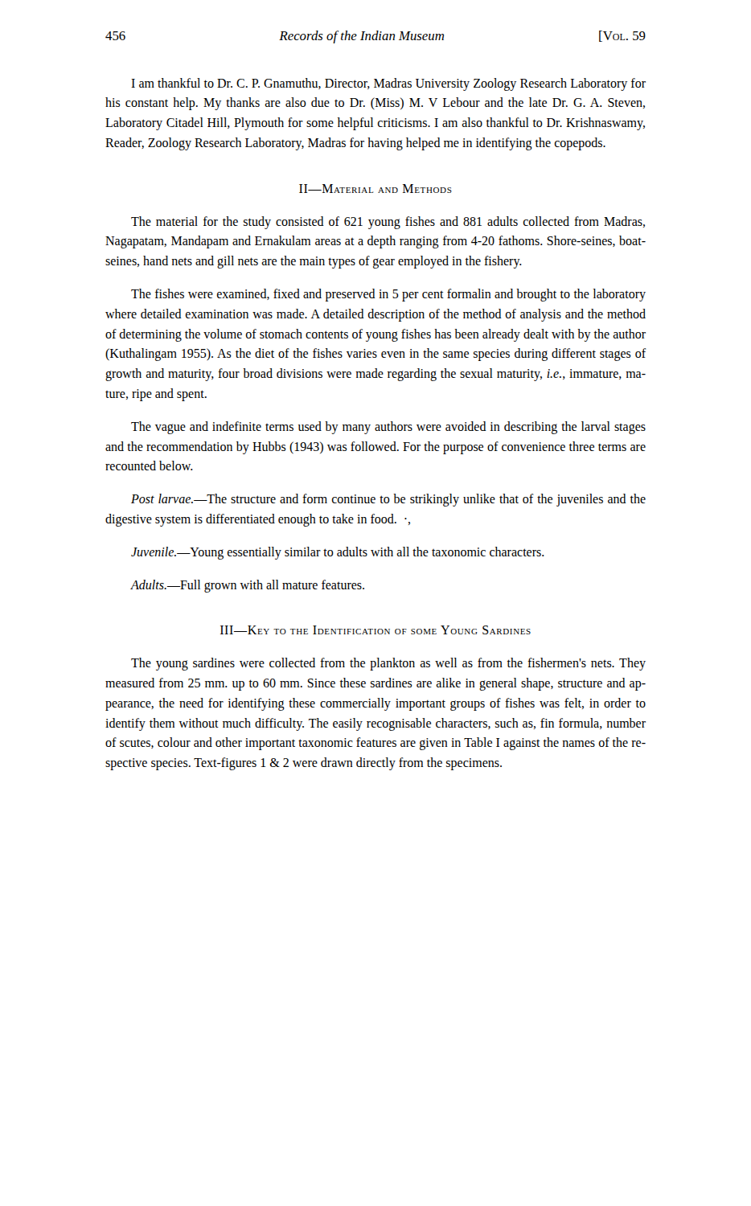456 Records of the Indian Museum [Vol. 59
I am thankful to Dr. C. P. Gnamuthu, Director, Madras University Zoology Research Laboratory for his constant help. My thanks are also due to Dr. (Miss) M. V Lebour and the late Dr. G. A. Steven, Laboratory Citadel Hill, Plymouth for some helpful criticisms. I am also thankful to Dr. Krishnaswamy, Reader, Zoology Research Laboratory, Madras for having helped me in identifying the copepods.
II—Material and Methods
The material for the study consisted of 621 young fishes and 881 adults collected from Madras, Nagapatam, Mandapam and Ernakulam areas at a depth ranging from 4-20 fathoms. Shore-seines, boat-seines, hand nets and gill nets are the main types of gear employed in the fishery.
The fishes were examined, fixed and preserved in 5 per cent formalin and brought to the laboratory where detailed examination was made. A detailed description of the method of analysis and the method of determining the volume of stomach contents of young fishes has been already dealt with by the author (Kuthalingam 1955). As the diet of the fishes varies even in the same species during different stages of growth and maturity, four broad divisions were made regarding the sexual maturity, i.e., immature, mature, ripe and spent.
The vague and indefinite terms used by many authors were avoided in describing the larval stages and the recommendation by Hubbs (1943) was followed. For the purpose of convenience three terms are recounted below.
Post larvae.—The structure and form continue to be strikingly unlike that of the juveniles and the digestive system is differentiated enough to take in food. ·,
Juvenile.—Young essentially similar to adults with all the taxonomic characters.
Adults.—Full grown with all mature features.
III—Key to the Identification of some Young Sardines
The young sardines were collected from the plankton as well as from the fishermen's nets. They measured from 25 mm. up to 60 mm. Since these sardines are alike in general shape, structure and appearance, the need for identifying these commercially important groups of fishes was felt, in order to identify them without much difficulty. The easily recognisable characters, such as, fin formula, number of scutes, colour and other important taxonomic features are given in Table I against the names of the respective species. Text-figures 1 & 2 were drawn directly from the specimens.